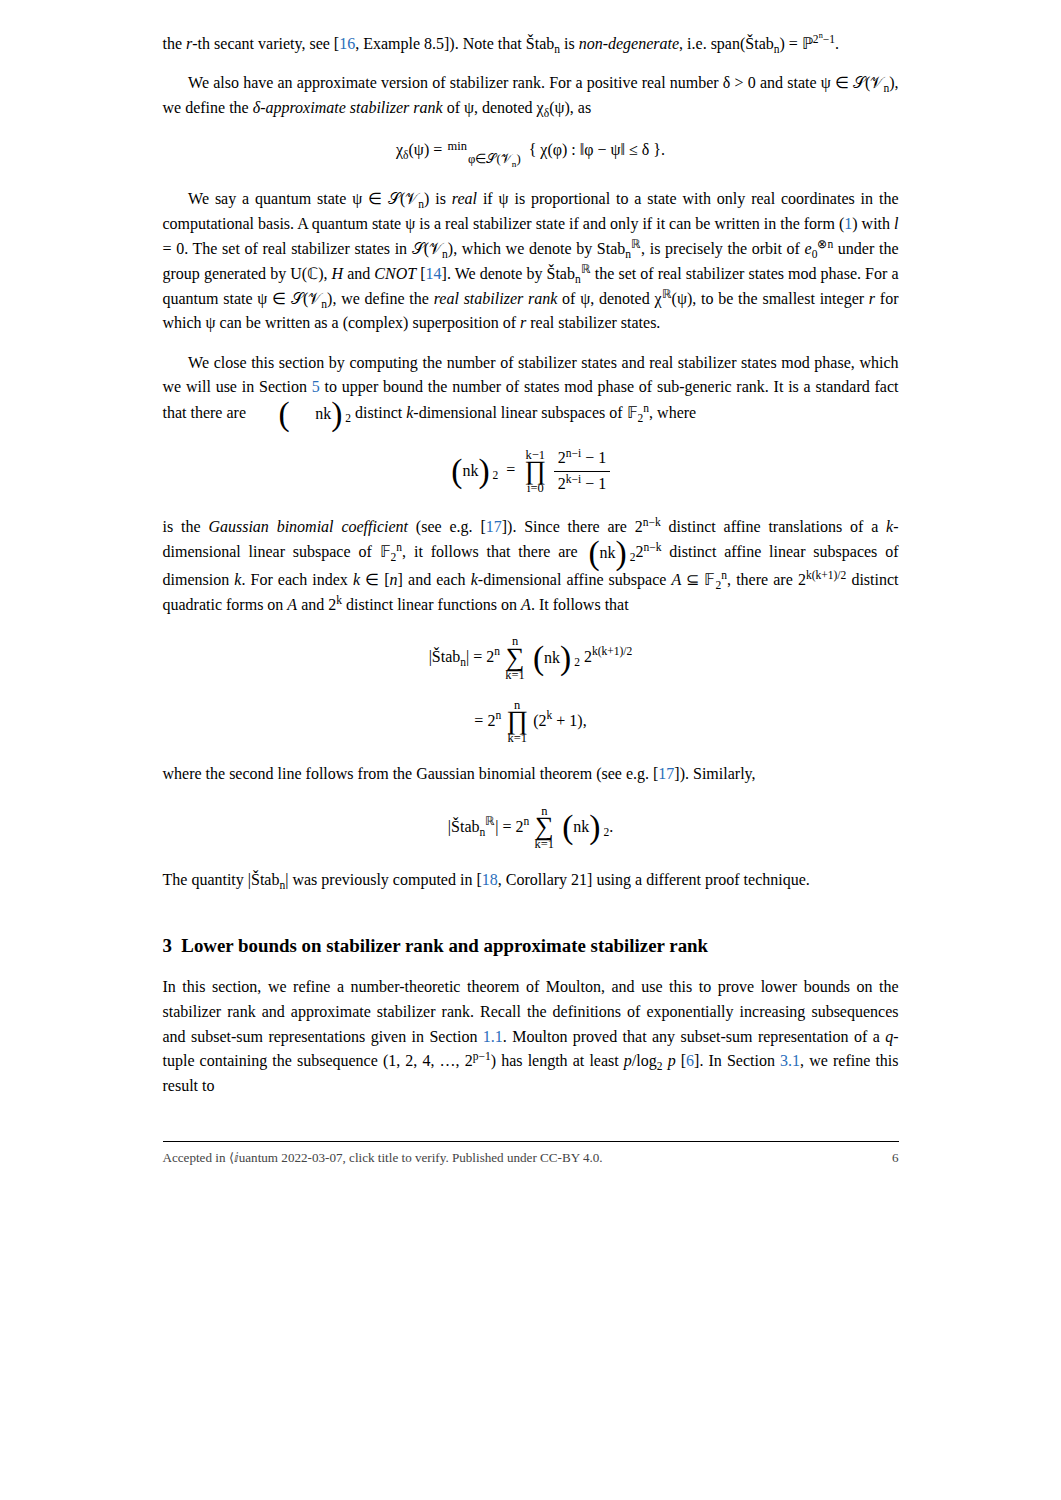the r-th secant variety, see [16, Example 8.5]). Note that Štabn is non-degenerate, i.e. span(Štabn) = ℙ2n−1.
We also have an approximate version of stabilizer rank. For a positive real number δ > 0 and state ψ ∈ 𝒮(𝒱n), we define the δ-approximate stabilizer rank of ψ, denoted χδ(ψ), as
χδ(ψ) = min φ∈𝒮(𝒱n) { χ(φ) : ‖φ − ψ‖ ≤ δ }.
We say a quantum state ψ ∈ 𝒮(𝒱n) is real if ψ is proportional to a state with only real coordinates in the computational basis. A quantum state ψ is a real stabilizer state if and only if it can be written in the form (1) with l = 0. The set of real stabilizer states in 𝒮(𝒱n), which we denote by Stabnℝ, is precisely the orbit of e0⊗n under the group generated by U(ℂ), H and CNOT [14]. We denote by Štabnℝ the set of real stabilizer states mod phase. For a quantum state ψ ∈ 𝒮(𝒱n), we define the real stabilizer rank of ψ, denoted χℝ(ψ), to be the smallest integer r for which ψ can be written as a (complex) superposition of r real stabilizer states.
We close this section by computing the number of stabilizer states and real stabilizer states mod phase, which we will use in Section 5 to upper bound the number of states mod phase of sub-generic rank. It is a standard fact that there are (nk)2 distinct k-dimensional linear subspaces of 𝔽2n, where
(nk)2 = k−1∏i=0 2n−i − 12k−i − 1
is the Gaussian binomial coefficient (see e.g. [17]). Since there are 2n−k distinct affine translations of a k-dimensional linear subspace of 𝔽2n, it follows that there are (nk)22n−k distinct affine linear subspaces of dimension k. For each index k ∈ [n] and each k-dimensional affine subspace A ⊆ 𝔽2n, there are 2k(k+1)/2 distinct quadratic forms on A and 2k distinct linear functions on A. It follows that
|Štabn| = 2n n∑k=1 (nk)2 2k(k+1)/2
= 2n n∏k=1 (2k + 1),
where the second line follows from the Gaussian binomial theorem (see e.g. [17]). Similarly,
|Štabnℝ| = 2n n∑k=1 (nk)2.
The quantity |Štabn| was previously computed in [18, Corollary 21] using a different proof technique.
3 Lower bounds on stabilizer rank and approximate stabilizer rank
In this section, we refine a number-theoretic theorem of Moulton, and use this to prove lower bounds on the stabilizer rank and approximate stabilizer rank. Recall the definitions of exponentially increasing subsequences and subset-sum representations given in Section 1.1. Moulton proved that any subset-sum representation of a q-tuple containing the subsequence (1, 2, 4, …, 2p−1) has length at least p/log2 p [6]. In Section 3.1, we refine this result to
Accepted in ⟨ⅈuantum 2022-03-07, click title to verify. Published under CC-BY 4.0. 6